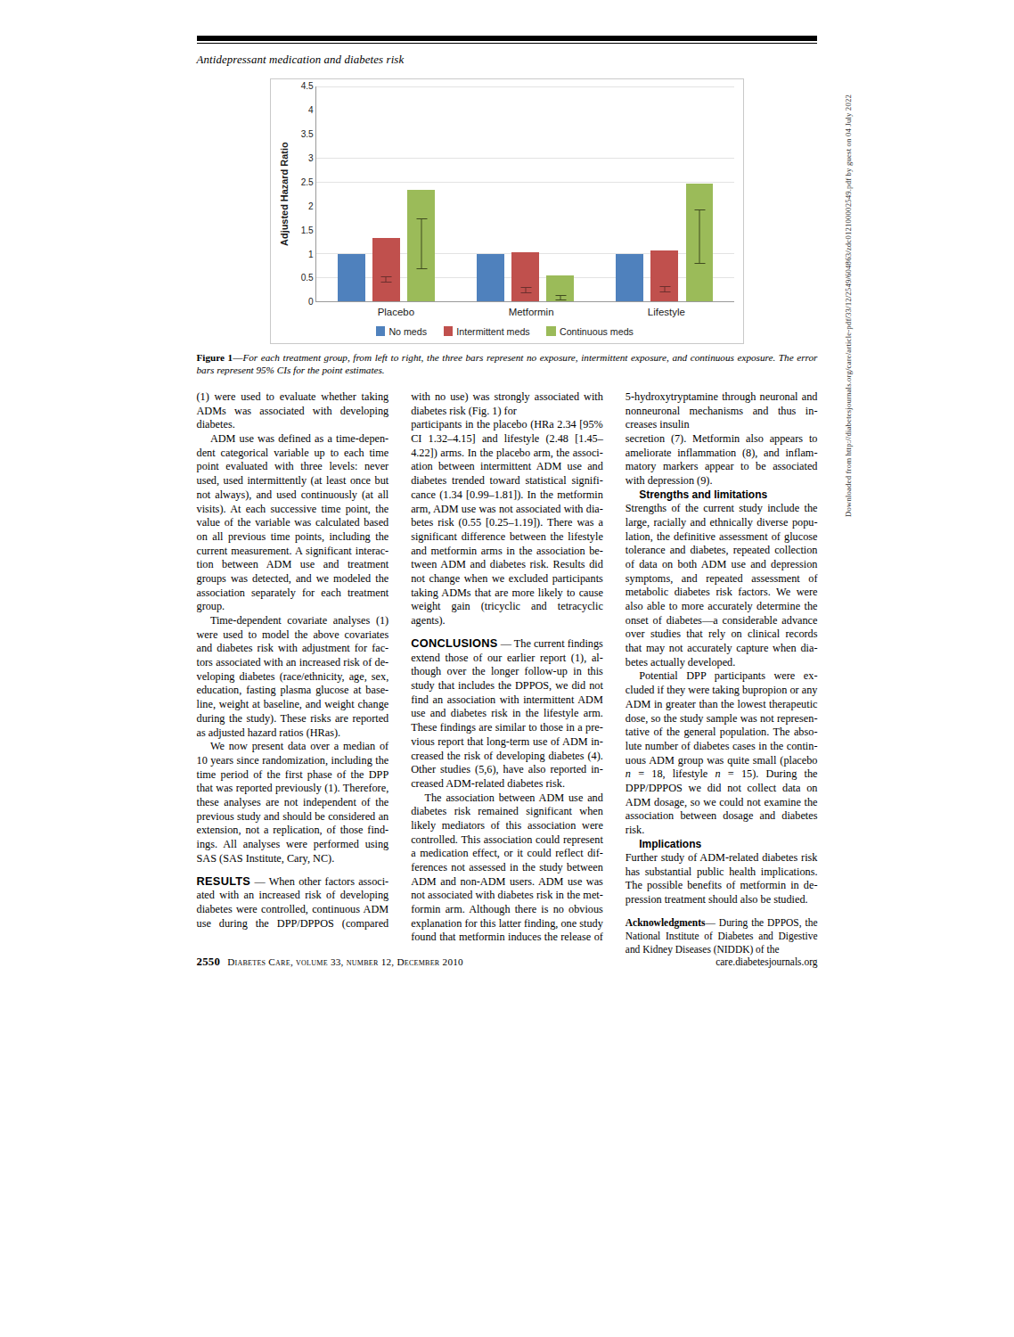Antidepressant medication and diabetes risk
Downloaded from http://diabetesjournals.org/care/article-pdf/33/12/2549/604863/zdc012100002549.pdf by guest on 04 July 2022
Adjusted Hazard Ratio
4.5 4 3.5 3 2.5 2 1.5 1 0.5 0
Placebo Metformin Lifestyle
No meds Intermittent meds Continuous meds
Figure 1—For each treatment group, from left to right, the three bars represent no exposure, intermittent exposure, and continuous exposure. The error bars represent 95% CIs for the point estimates.
(1) were used to evaluate whether taking ADMs was associated with developing diabetes.
ADM use was defined as a time-dependent categorical variable up to each time point evaluated with three levels: never used, used intermittently (at least once but not always), and used continuously (at all visits). At each successive time point, the value of the variable was calculated based on all previous time points, including the current measurement. A significant interaction between ADM use and treatment groups was detected, and we modeled the association separately for each treatment group.
Time-dependent covariate analyses (1) were used to model the above covariates and diabetes risk with adjustment for factors associated with an increased risk of developing diabetes (race/ethnicity, age, sex, education, fasting plasma glucose at baseline, weight at baseline, and weight change during the study). These risks are reported as adjusted hazard ratios (HRas).
We now present data over a median of 10 years since randomization, including the time period of the first phase of the DPP that was reported previously (1). Therefore, these analyses are not independent of the previous study and should be considered an extension, not a replication, of those findings. All analyses were performed using SAS (SAS Institute, Cary, NC).
RESULTS — When other factors associated with an increased risk of developing diabetes were controlled, continuous ADM use during the DPP/DPPOS (compared with no use) was strongly associated with diabetes risk (Fig. 1) for
participants in the placebo (HRa 2.34 [95% CI 1.32–4.15] and lifestyle (2.48 [1.45–4.22]) arms. In the placebo arm, the association between intermittent ADM use and diabetes trended toward statistical significance (1.34 [0.99–1.81]). In the metformin arm, ADM use was not associated with diabetes risk (0.55 [0.25–1.19]). There was a significant difference between the lifestyle and metformin arms in the association between ADM and diabetes risk. Results did not change when we excluded participants taking ADMs that are more likely to cause weight gain (tricyclic and tetracyclic agents).
CONCLUSIONS — The current findings extend those of our earlier report (1), although over the longer follow-up in this study that includes the DPPOS, we did not find an association with intermittent ADM use and diabetes risk in the lifestyle arm. These findings are similar to those in a previous report that long-term use of ADM increased the risk of developing diabetes (4). Other studies (5,6), have also reported increased ADM-related diabetes risk.
The association between ADM use and diabetes risk remained significant when likely mediators of this association were controlled. This association could represent a medication effect, or it could reflect differences not assessed in the study between ADM and non-ADM users. ADM use was not associated with diabetes risk in the metformin arm. Although there is no obvious explanation for this latter finding, one study found that metformin induces the release of 5-hydroxytryptamine through neuronal and nonneuronal mechanisms and thus increases insulin
secretion (7). Metformin also appears to ameliorate inflammation (8), and inflammatory markers appear to be associated with depression (9).
Strengths and limitations
Strengths of the current study include the large, racially and ethnically diverse population, the definitive assessment of glucose tolerance and diabetes, repeated collection of data on both ADM use and depression symptoms, and repeated assessment of metabolic diabetes risk factors. We were also able to more accurately determine the onset of diabetes—a considerable advance over studies that rely on clinical records that may not accurately capture when diabetes actually developed.
Potential DPP participants were excluded if they were taking bupropion or any ADM in greater than the lowest therapeutic dose, so the study sample was not representative of the general population. The absolute number of diabetes cases in the continuous ADM group was quite small (placebo n = 18, lifestyle n = 15). During the DPP/DPPOS we did not collect data on ADM dosage, so we could not examine the association between dosage and diabetes risk.
Implications
Further study of ADM-related diabetes risk has substantial public health implications. The possible benefits of metformin in depression treatment should also be studied.
Acknowledgments— During the DPPOS, the National Institute of Diabetes and Digestive and Kidney Diseases (NIDDK) of the
2550 Diabetes Care, volume 33, number 12, December 2010
care.diabetesjournals.org